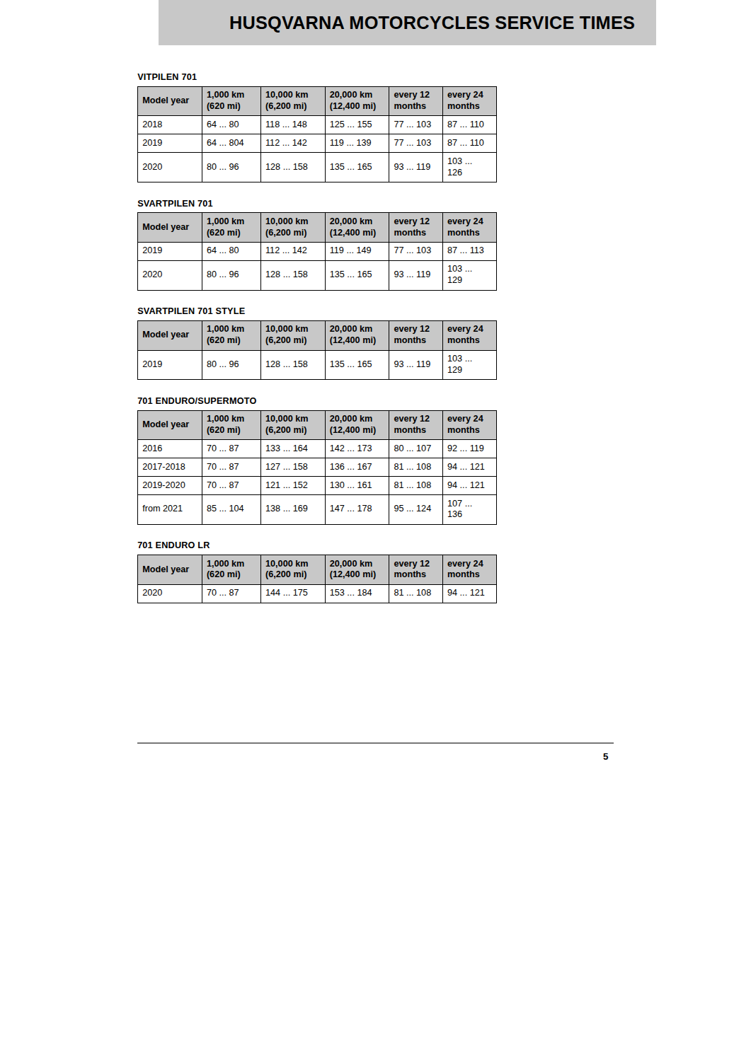HUSQVARNA MOTORCYCLES SERVICE TIMES
VITPILEN 701
| Model year | 1,000 km (620 mi) | 10,000 km (6,200 mi) | 20,000 km (12,400 mi) | every 12 months | every 24 months |
| --- | --- | --- | --- | --- | --- |
| 2018 | 64 ... 80 | 118 ... 148 | 125 ... 155 | 77 ... 103 | 87 ... 110 |
| 2019 | 64 ... 804 | 112 ... 142 | 119 ... 139 | 77 ... 103 | 87 ... 110 |
| 2020 | 80 ... 96 | 128 ... 158 | 135 ... 165 | 93 ... 119 | 103 ... 126 |
SVARTPILEN 701
| Model year | 1,000 km (620 mi) | 10,000 km (6,200 mi) | 20,000 km (12,400 mi) | every 12 months | every 24 months |
| --- | --- | --- | --- | --- | --- |
| 2019 | 64 ... 80 | 112 ... 142 | 119 ... 149 | 77 ... 103 | 87 ... 113 |
| 2020 | 80 ... 96 | 128 ... 158 | 135 ... 165 | 93 ... 119 | 103 ... 129 |
SVARTPILEN 701 STYLE
| Model year | 1,000 km (620 mi) | 10,000 km (6,200 mi) | 20,000 km (12,400 mi) | every 12 months | every 24 months |
| --- | --- | --- | --- | --- | --- |
| 2019 | 80 ... 96 | 128 ... 158 | 135 ... 165 | 93 ... 119 | 103 ... 129 |
701 ENDURO/SUPERMOTO
| Model year | 1,000 km (620 mi) | 10,000 km (6,200 mi) | 20,000 km (12,400 mi) | every 12 months | every 24 months |
| --- | --- | --- | --- | --- | --- |
| 2016 | 70 ... 87 | 133 ... 164 | 142 ... 173 | 80 ... 107 | 92 ... 119 |
| 2017-2018 | 70 ... 87 | 127 ... 158 | 136 ... 167 | 81 ... 108 | 94 ... 121 |
| 2019-2020 | 70 ... 87 | 121 ... 152 | 130 ... 161 | 81 ... 108 | 94 ... 121 |
| from 2021 | 85 ... 104 | 138 ... 169 | 147 ... 178 | 95 ... 124 | 107 ... 136 |
701 ENDURO LR
| Model year | 1,000 km (620 mi) | 10,000 km (6,200 mi) | 20,000 km (12,400 mi) | every 12 months | every 24 months |
| --- | --- | --- | --- | --- | --- |
| 2020 | 70 ... 87 | 144 ... 175 | 153 ... 184 | 81 ... 108 | 94 ... 121 |
5